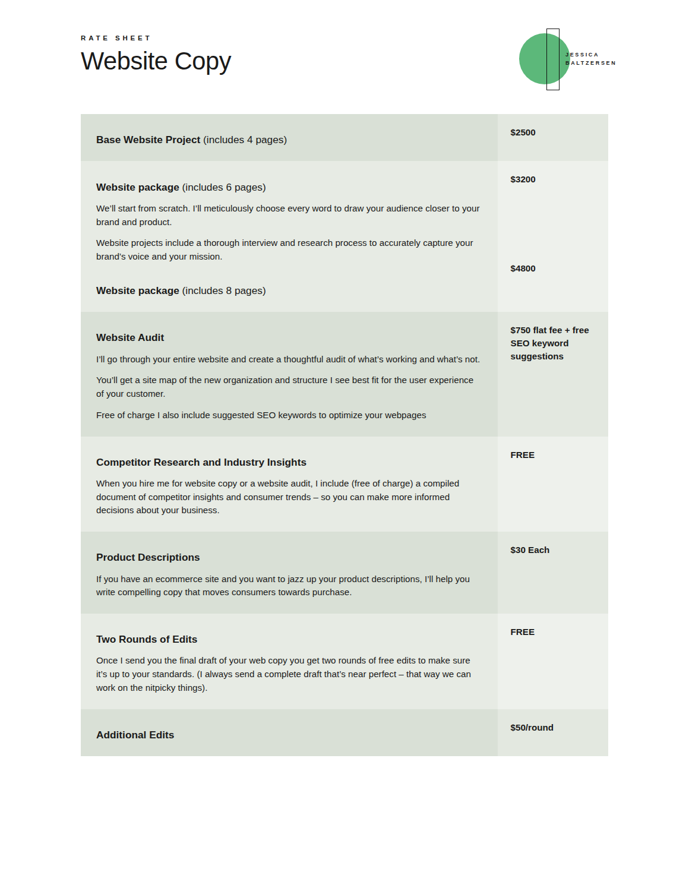Rate Sheet
Website Copy
Jessica
Baltzersen
| Base Website Project (includes 4 pages) | $2500 |
| Website package (includes 6 pages) We’ll start from scratch. I’ll meticulously choose every word to draw your audience closer to your brand and product. Website projects include a thorough interview and research process to accurately capture your brand’s voice and your mission. Website package (includes 8 pages) | $3200 $4800 |
| Website Audit I’ll go through your entire website and create a thoughtful audit of what’s working and what’s not. You’ll get a site map of the new organization and structure I see best fit for the user experience of your customer. Free of charge I also include suggested SEO keywords to optimize your webpages | $750 flat fee + free SEO keyword suggestions |
| Competitor Research and Industry Insights When you hire me for website copy or a website audit, I include (free of charge) a compiled document of competitor insights and consumer trends – so you can make more informed decisions about your business. | FREE |
| Product Descriptions If you have an ecommerce site and you want to jazz up your product descriptions, I’ll help you write compelling copy that moves consumers towards purchase. | $30 Each |
| Two Rounds of Edits Once I send you the final draft of your web copy you get two rounds of free edits to make sure it’s up to your standards. (I always send a complete draft that’s near perfect – that way we can work on the nitpicky things). | FREE |
| Additional Edits | $50/round |